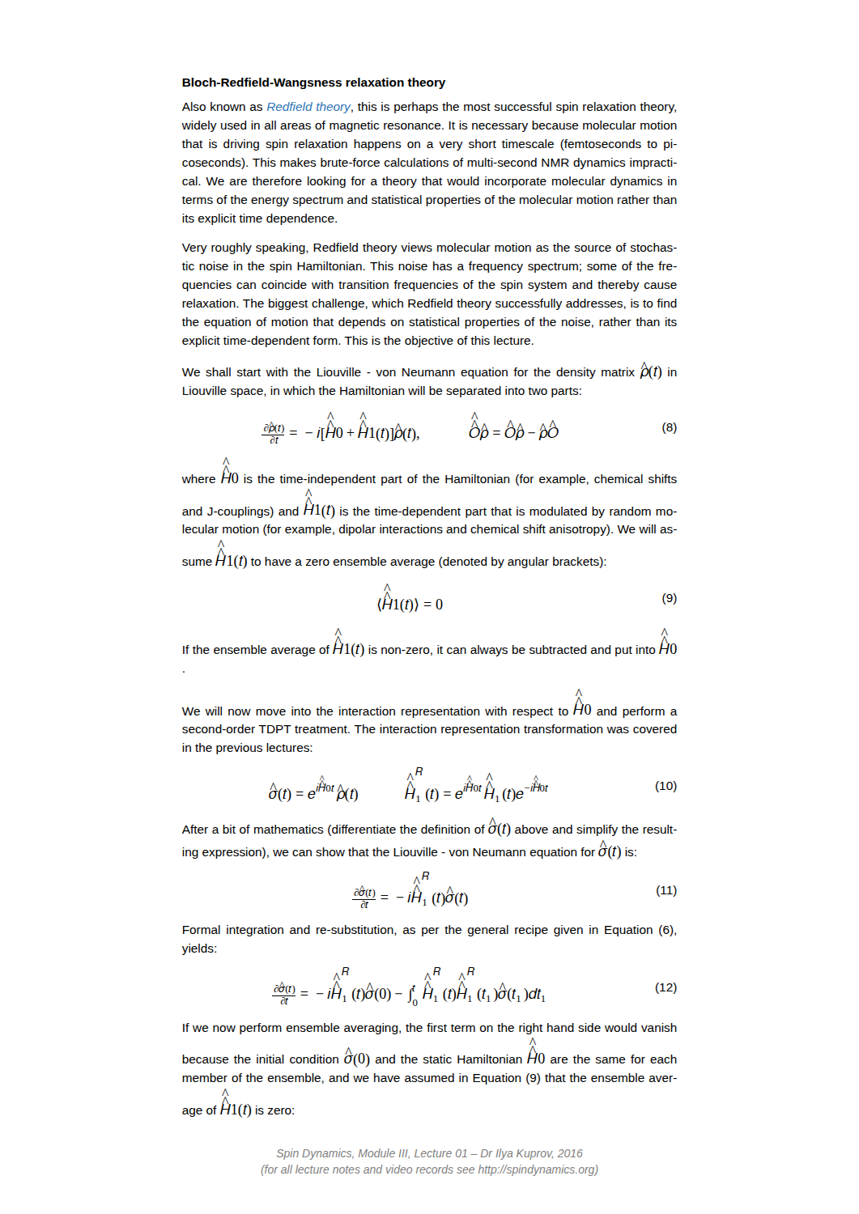Bloch-Redfield-Wangsness relaxation theory
Also known as Redfield theory, this is perhaps the most successful spin relaxation theory, widely used in all areas of magnetic resonance. It is necessary because molecular motion that is driving spin relaxation happens on a very short timescale (femtoseconds to picoseconds). This makes brute-force calculations of multi-second NMR dynamics impractical. We are therefore looking for a theory that would incorporate molecular dynamics in terms of the energy spectrum and statistical properties of the molecular motion rather than its explicit time dependence.
Very roughly speaking, Redfield theory views molecular motion as the source of stochastic noise in the spin Hamiltonian. This noise has a frequency spectrum; some of the frequencies can coincide with transition frequencies of the spin system and thereby cause relaxation. The biggest challenge, which Redfield theory successfully addresses, is to find the equation of motion that depends on statistical properties of the noise, rather than its explicit time-dependent form. This is the objective of this lecture.
We shall start with the Liouville - von Neumann equation for the density matrix ρ^(t) in Liouville space, in which the Hamiltonian will be separated into two parts:
∂ρ^(t) ∂t = −i [ H^^ 0 + H^^ 1 (t) ] ρ^(t) , O^^ ρ^ = O^ ρ^ − ρ^ O^
(8)
where H^^0 is the time-independent part of the Hamiltonian (for example, chemical shifts and J-couplings) and H^^1(t) is the time-dependent part that is modulated by random molecular motion (for example, dipolar interactions and chemical shift anisotropy). We will assume H^^1(t) to have a zero ensemble average (denoted by angular brackets):
⟨ H^^ 1 (t) ⟩ = 0
(9)
If the ensemble average of H^^1(t) is non-zero, it can always be subtracted and put into H^^0.
We will now move into the interaction representation with respect to H^^0 and perform a second-order TDPT treatment. The interaction representation transformation was covered in the previous lectures:
σ^(t) = eiH^^0t ρ^(t) H^^ 1 R (t) = eiH^^0t H^^ 1 (t) e−iH^^0t
(10)
After a bit of mathematics (differentiate the definition of σ^(t) above and simplify the resulting expression), we can show that the Liouville - von Neumann equation for σ^(t) is:
∂σ^(t) ∂t = −i H^^ 1 R (t) σ^(t)
(11)
Formal integration and re-substitution, as per the general recipe given in Equation (6), yields:
∂σ^(t) ∂t = −i H^^ 1 R (t) σ^(0) − ∫ 0 t H^^ 1 R (t) H^^ 1 R (t1) σ^(t1) dt1
(12)
If we now perform ensemble averaging, the first term on the right hand side would vanish because the initial condition σ^(0) and the static Hamiltonian H^^0 are the same for each member of the ensemble, and we have assumed in Equation (9) that the ensemble average of H^^1(t) is zero:
Spin Dynamics, Module III, Lecture 01 – Dr Ilya Kuprov, 2016
(for all lecture notes and video records see http://spindynamics.org)